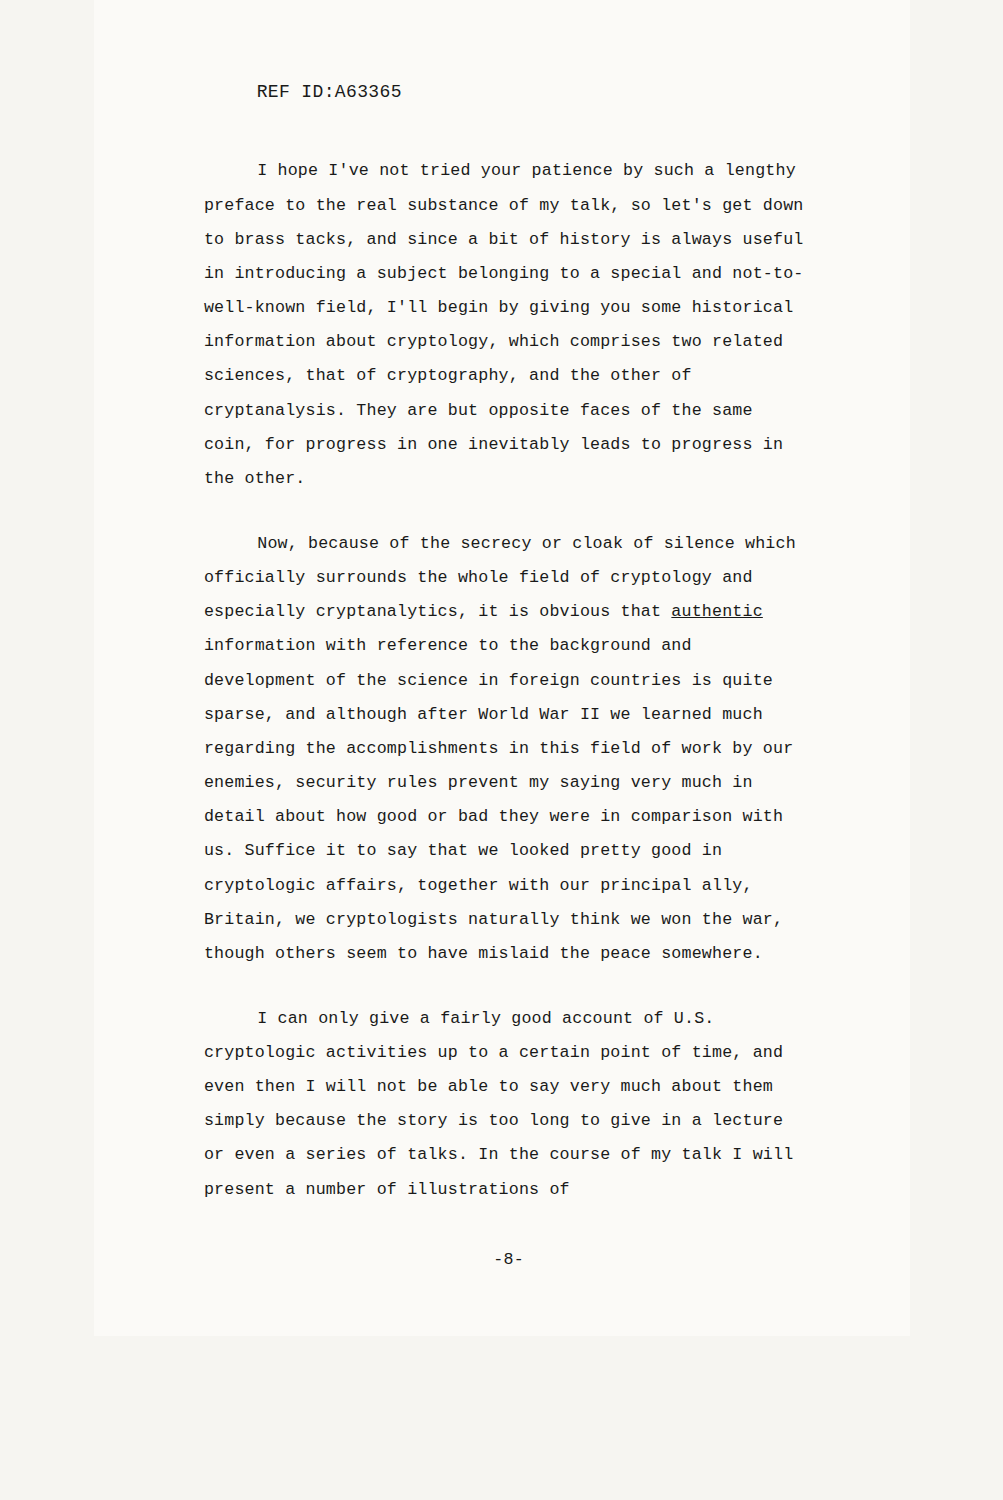REF ID:A63365
I hope I've not tried your patience by such a lengthy preface to the real substance of my talk, so let's get down to brass tacks, and since a bit of history is always useful in introducing a subject belonging to a special and not-to-well-known field, I'll begin by giving you some historical information about cryptology, which comprises two related sciences, that of cryptography, and the other of cryptanalysis. They are but opposite faces of the same coin, for progress in one inevitably leads to progress in the other.
Now, because of the secrecy or cloak of silence which officially surrounds the whole field of cryptology and especially cryptanalytics, it is obvious that authentic information with reference to the background and development of the science in foreign countries is quite sparse, and although after World War II we learned much regarding the accomplishments in this field of work by our enemies, security rules prevent my saying very much in detail about how good or bad they were in comparison with us. Suffice it to say that we looked pretty good in cryptologic affairs, together with our principal ally, Britain, we cryptologists naturally think we won the war, though others seem to have mislaid the peace somewhere.
I can only give a fairly good account of U.S. cryptologic activities up to a certain point of time, and even then I will not be able to say very much about them simply because the story is too long to give in a lecture or even a series of talks. In the course of my talk I will present a number of illustrations of
-8-